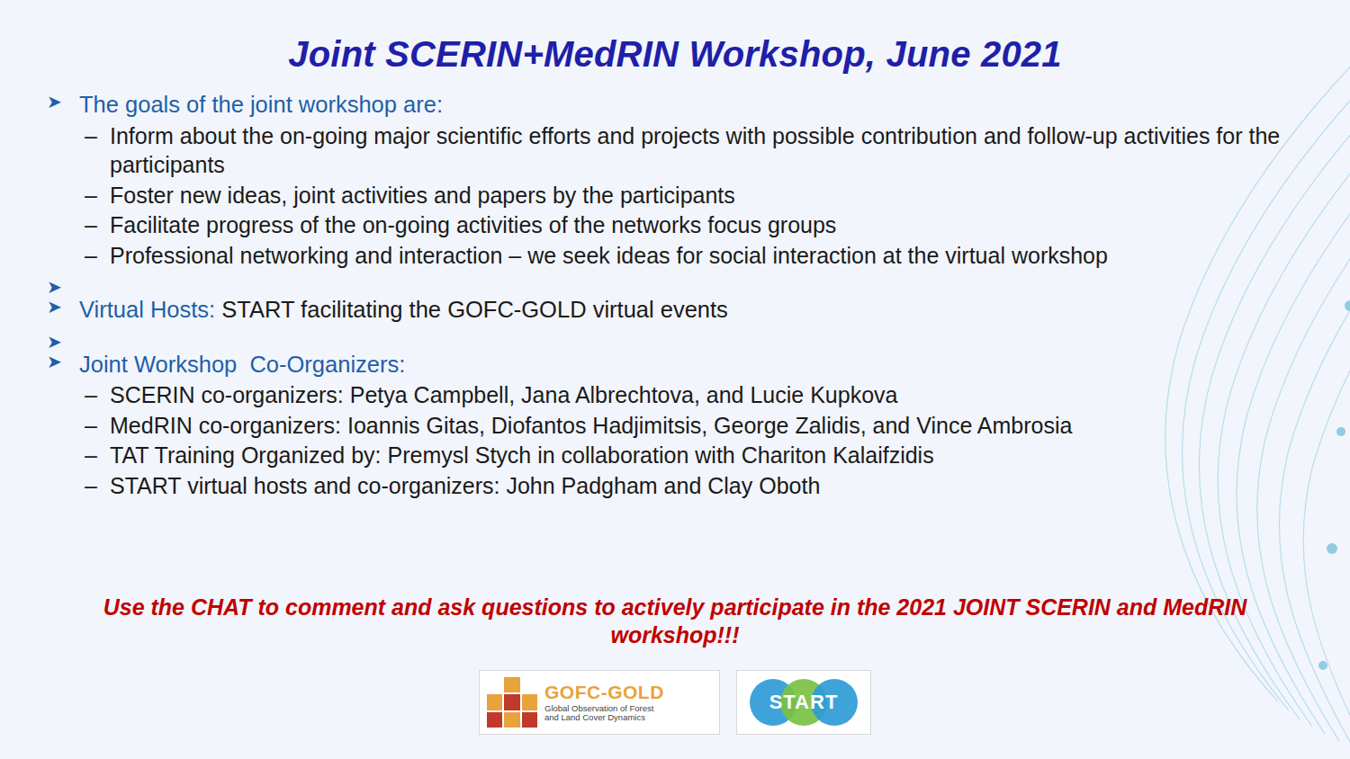Joint SCERIN+MedRIN Workshop, June 2021
The goals of the joint workshop are:
Inform about the on-going major scientific efforts and projects with possible contribution and follow-up activities for the participants
Foster new ideas, joint activities and papers by the participants
Facilitate progress of the on-going activities of the networks focus groups
Professional networking and interaction – we seek ideas for social interaction at the virtual workshop
Virtual Hosts: START facilitating the GOFC-GOLD virtual events
Joint Workshop Co-Organizers:
SCERIN co-organizers: Petya Campbell, Jana Albrechtova, and Lucie Kupkova
MedRIN co-organizers: Ioannis Gitas, Diofantos Hadjimitsis, George Zalidis, and Vince Ambrosia
TAT Training Organized by: Premysl Stych in collaboration with Chariton Kalaifzidis
START virtual hosts and co-organizers: John Padgham and Clay Oboth
Use the CHAT to comment and ask questions to actively participate in the 2021 JOINT SCERIN and MedRIN workshop!!!
GOFC-GOLD
Global Observation of Forest
and Land Cover Dynamics
START